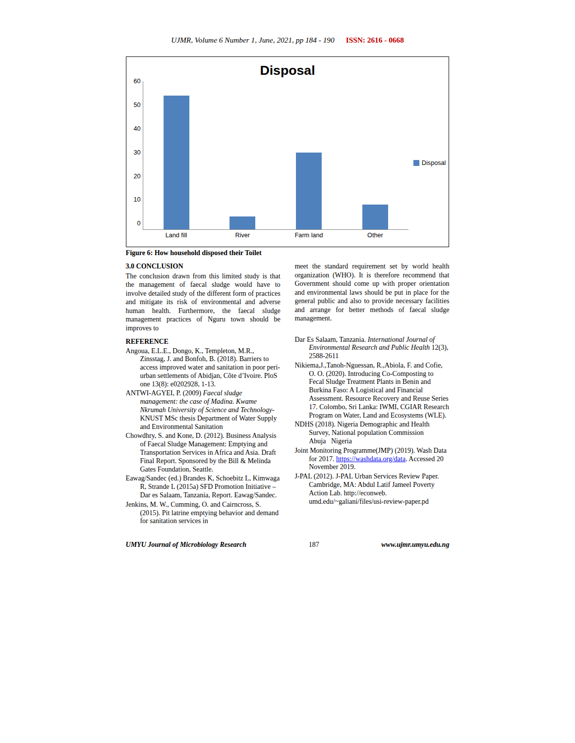UJMR, Volume 6 Number 1, June, 2021, pp 184 - 190ISSN: 2616 - 0668
Disposal
60 50 40 30 20 10 0
Land fill River Farm land Other
Disposal
Figure 6: How household disposed their Toilet
3.0 CONCLUSION
The conclusion drawn from this limited study is that the management of faecal sludge would have to involve detailed study of the different form of practices and mitigate its risk of environmental and adverse human health. Furthermore, the faecal sludge management practices of Nguru town should be improves to
REFERENCE
Angoua, E.L.E., Dongo, K., Templeton, M.R., Zinsstag, J. and Bonfoh, B. (2018). Barriers to access improved water and sanitation in poor peri-urban settlements of Abidjan, Côte d’Ivoire. PloS one 13(8): e0202928, 1-13.
ANTWI-AGYEI, P. (2009) Faecal sludge management: the case of Madina. Kwame Nkrumah University of Science and Technology-KNUST MSc thesis Department of Water Supply and Environmental Sanitation
Chowdhry, S. and Kone, D. (2012). Business Analysis of Faecal Sludge Management: Emptying and Transportation Services in Africa and Asia. Draft Final Report. Sponsored by the Bill & Melinda Gates Foundation, Seattle.
Eawag/Sandec (ed.) Brandes K, Schoebitz L, Kimwaga R, Strande L (2015a) SFD Promotion Initiative – Dar es Salaam, Tanzania, Report. Eawag/Sandec.
Jenkins, M. W., Cumming, O. and Cairncross, S. (2015). Pit latrine emptying behavior and demand for sanitation services in
meet the standard requirement set by world health organization (WHO). It is therefore recommend that Government should come up with proper orientation and environmental laws should be put in place for the general public and also to provide necessary facilities and arrange for better methods of faecal sludge management.
Dar Es Salaam, Tanzania. International Journal of Environmental Research and Public Health 12(3), 2588-2611
Nikiema,J.,Tanoh-Nguessan, R.,Abiola, F. and Cofie, O. O. (2020). Introducing Co-Composting to Fecal Sludge Treatment Plants in Benin and Burkina Faso: A Logistical and Financial Assessment. Resource Recovery and Reuse Series 17. Colombo, Sri Lanka: IWMI, CGIAR Research Program on Water, Land and Ecosystems (WLE).
NDHS (2018). Nigeria Demographic and Health Survey, National population Commission Abuja Nigeria
Joint Monitoring Programme(JMP) (2019). Wash Data for 2017. https://washdata.org/data. Accessed 20 November 2019.
J-PAL (2012). J-PAL Urban Services Review Paper. Cambridge, MA: Abdul Latif Jameel Poverty Action Lab. http://econweb. umd.edu/~galiani/files/usi-review-paper.pd
UMYU Journal of Microbiology Research
187
www.ujmr.umyu.edu.ng